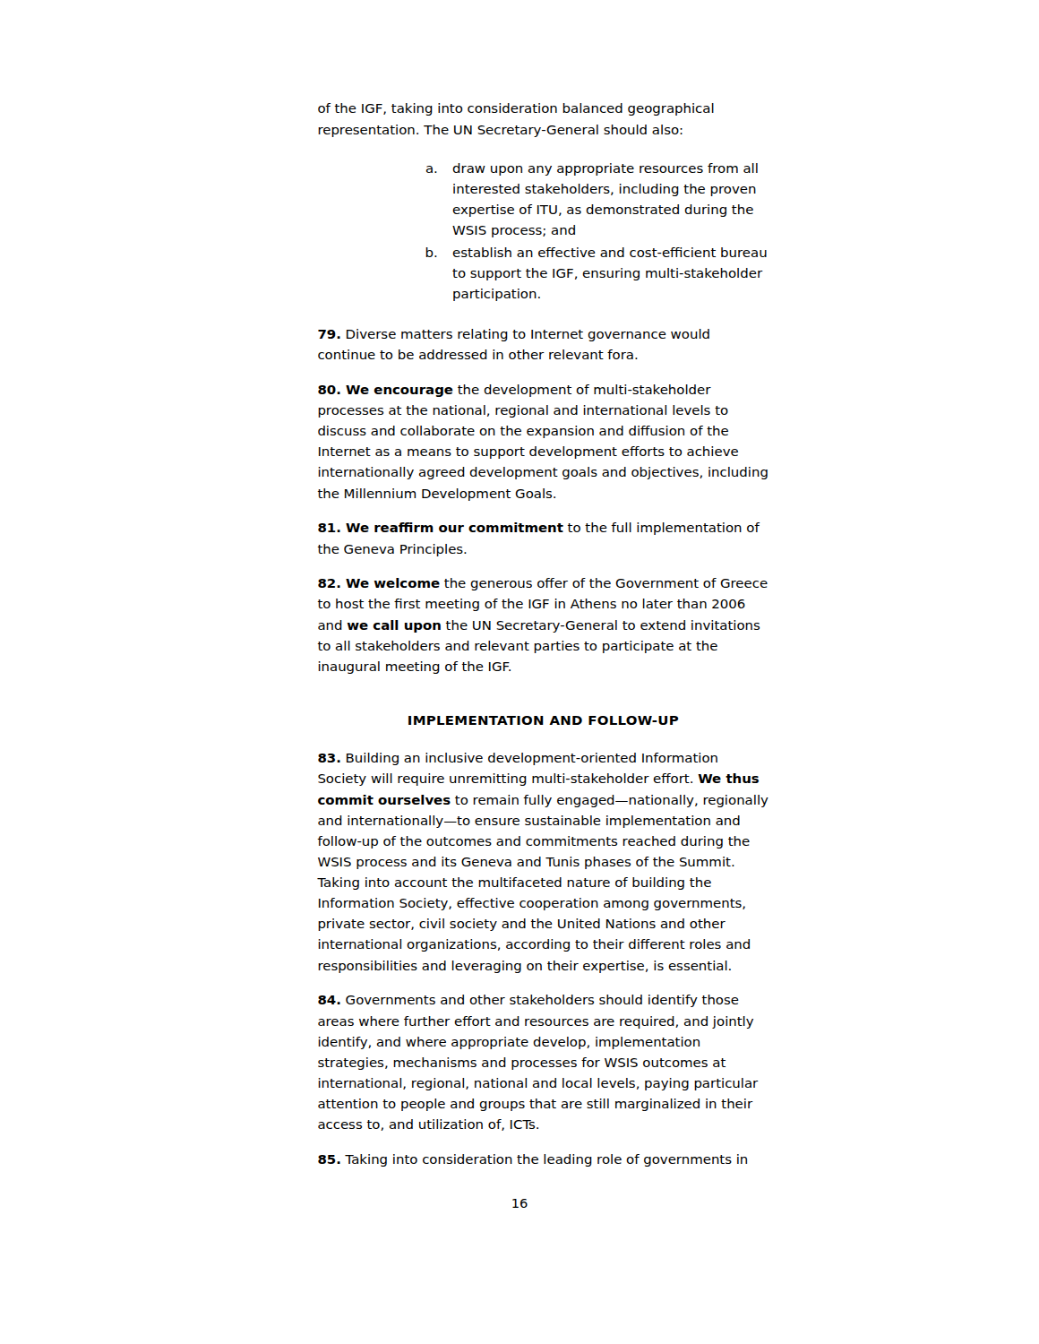of the IGF, taking into consideration balanced geographical representation. The UN Secretary-General should also:
draw upon any appropriate resources from all interested stakeholders, including the proven expertise of ITU, as demonstrated during the WSIS process; and
establish an effective and cost-efficient bureau to support the IGF, ensuring multi-stakeholder participation.
79. Diverse matters relating to Internet governance would continue to be addressed in other relevant fora.
80. We encourage the development of multi-stakeholder processes at the national, regional and international levels to discuss and collaborate on the expansion and diffusion of the Internet as a means to support development efforts to achieve internationally agreed development goals and objectives, including the Millennium Development Goals.
81. We reaffirm our commitment to the full implementation of the Geneva Principles.
82. We welcome the generous offer of the Government of Greece to host the first meeting of the IGF in Athens no later than 2006 and we call upon the UN Secretary-General to extend invitations to all stakeholders and relevant parties to participate at the inaugural meeting of the IGF.
IMPLEMENTATION AND FOLLOW-UP
83. Building an inclusive development-oriented Information Society will require unremitting multi-stakeholder effort. We thus commit ourselves to remain fully engaged—nationally, regionally and internationally—to ensure sustainable implementation and follow-up of the outcomes and commitments reached during the WSIS process and its Geneva and Tunis phases of the Summit. Taking into account the multifaceted nature of building the Information Society, effective cooperation among governments, private sector, civil society and the United Nations and other international organizations, according to their different roles and responsibilities and leveraging on their expertise, is essential.
84. Governments and other stakeholders should identify those areas where further effort and resources are required, and jointly identify, and where appropriate develop, implementation strategies, mechanisms and processes for WSIS outcomes at international, regional, national and local levels, paying particular attention to people and groups that are still marginalized in their access to, and utilization of, ICTs.
85. Taking into consideration the leading role of governments in
16